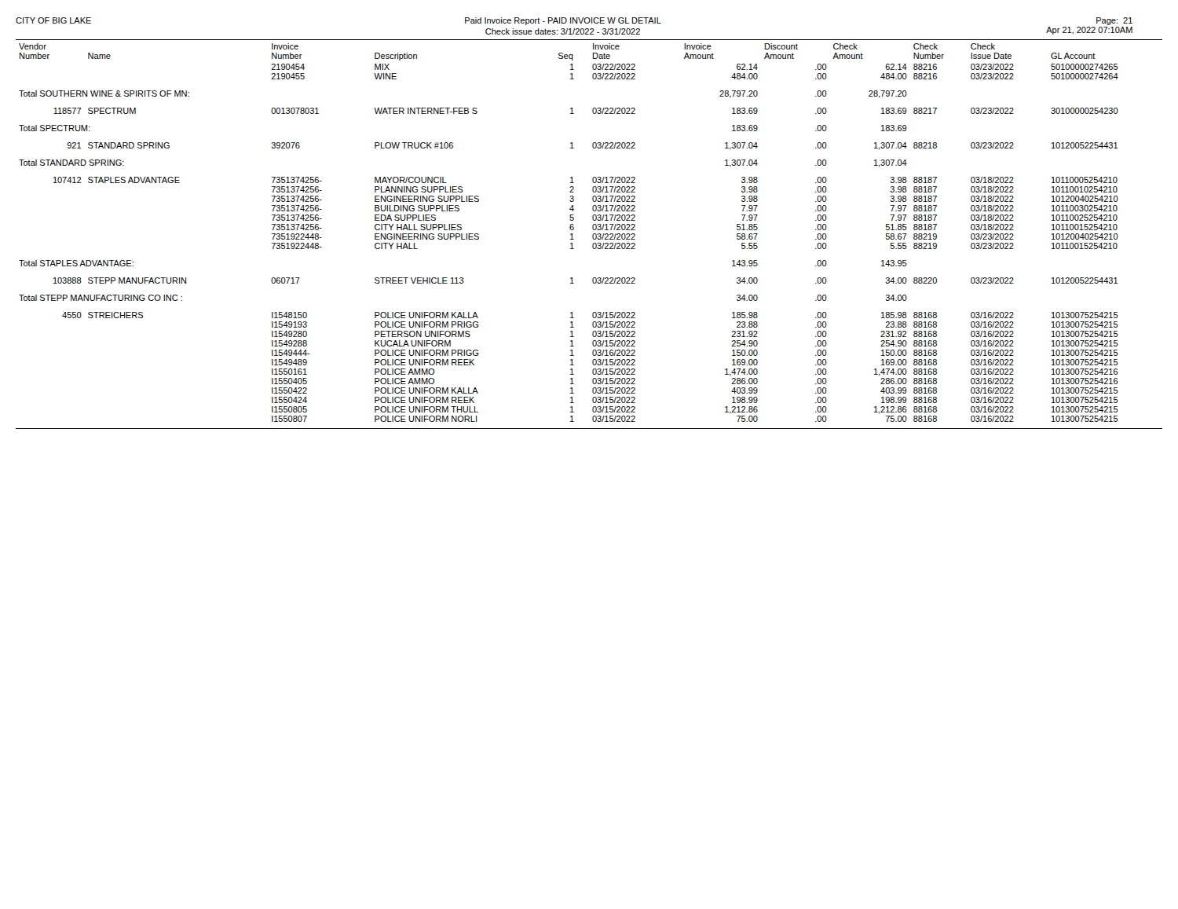CITY OF BIG LAKE
Paid Invoice Report - PAID INVOICE W GL DETAIL Check issue dates: 3/1/2022 - 3/31/2022
Page: 21
Apr 21, 2022 07:10AM
| Vendor Number | Name | Invoice Number | Description | Seq | Invoice Date | Invoice Amount | Discount Amount | Check Amount | Check Number | Check Issue Date | GL Account |
| --- | --- | --- | --- | --- | --- | --- | --- | --- | --- | --- | --- |
| | | 2190454 | MIX | 1 | 03/22/2022 | 62.14 | .00 | 62.14 | 88216 | 03/23/2022 | 50100000274265 |
| | | 2190455 | WINE | 1 | 03/22/2022 | 484.00 | .00 | 484.00 | 88216 | 03/23/2022 | 50100000274264 |
| Total SOUTHERN WINE & SPIRITS OF MN: | | | | | 28,797.20 | .00 | 28,797.20 | | | |
| 118577 | SPECTRUM | 0013078031 | WATER INTERNET-FEB S | 1 | 03/22/2022 | 183.69 | .00 | 183.69 | 88217 | 03/23/2022 | 30100000254230 |
| Total SPECTRUM: | | | | | 183.69 | .00 | 183.69 | | | |
| 921 | STANDARD SPRING | 392076 | PLOW TRUCK #106 | 1 | 03/22/2022 | 1,307.04 | .00 | 1,307.04 | 88218 | 03/23/2022 | 10120052254431 |
| Total STANDARD SPRING: | | | | | 1,307.04 | .00 | 1,307.04 | | | |
| 107412 | STAPLES ADVANTAGE | 7351374256- | MAYOR/COUNCIL | 1 | 03/17/2022 | 3.98 | .00 | 3.98 | 88187 | 03/18/2022 | 10110005254210 |
| | | 7351374256- | PLANNING SUPPLIES | 2 | 03/17/2022 | 3.98 | .00 | 3.98 | 88187 | 03/18/2022 | 10110010254210 |
| | | 7351374256- | ENGINEERING SUPPLIES | 3 | 03/17/2022 | 3.98 | .00 | 3.98 | 88187 | 03/18/2022 | 10120040254210 |
| | | 7351374256- | BUILDING SUPPLIES | 4 | 03/17/2022 | 7.97 | .00 | 7.97 | 88187 | 03/18/2022 | 10110030254210 |
| | | 7351374256- | EDA SUPPLIES | 5 | 03/17/2022 | 7.97 | .00 | 7.97 | 88187 | 03/18/2022 | 10110025254210 |
| | | 7351374256- | CITY HALL SUPPLIES | 6 | 03/17/2022 | 51.85 | .00 | 51.85 | 88187 | 03/18/2022 | 10110015254210 |
| | | 7351922448- | ENGINEERING SUPPLIES | 1 | 03/22/2022 | 58.67 | .00 | 58.67 | 88219 | 03/23/2022 | 10120040254210 |
| | | 7351922448- | CITY HALL | 1 | 03/22/2022 | 5.55 | .00 | 5.55 | 88219 | 03/23/2022 | 10110015254210 |
| Total STAPLES ADVANTAGE: | | | | | 143.95 | .00 | 143.95 | | | |
| 103888 | STEPP MANUFACTURIN | 060717 | STREET VEHICLE 113 | 1 | 03/22/2022 | 34.00 | .00 | 34.00 | 88220 | 03/23/2022 | 10120052254431 |
| Total STEPP MANUFACTURING CO INC : | | | | | 34.00 | .00 | 34.00 | | | |
| 4550 | STREICHERS | I1548150 | POLICE UNIFORM KALLA | 1 | 03/15/2022 | 185.98 | .00 | 185.98 | 88168 | 03/16/2022 | 10130075254215 |
| | | I1549193 | POLICE UNIFORM PRIGG | 1 | 03/15/2022 | 23.88 | .00 | 23.88 | 88168 | 03/16/2022 | 10130075254215 |
| | | I1549280 | PETERSON UNIFORMS | 1 | 03/15/2022 | 231.92 | .00 | 231.92 | 88168 | 03/16/2022 | 10130075254215 |
| | | I1549288 | KUCALA UNIFORM | 1 | 03/15/2022 | 254.90 | .00 | 254.90 | 88168 | 03/16/2022 | 10130075254215 |
| | | I1549444- | POLICE UNIFORM PRIGG | 1 | 03/16/2022 | 150.00 | .00 | 150.00 | 88168 | 03/16/2022 | 10130075254215 |
| | | I1549489 | POLICE UNIFORM REEK | 1 | 03/15/2022 | 169.00 | .00 | 169.00 | 88168 | 03/16/2022 | 10130075254215 |
| | | I1550161 | POLICE AMMO | 1 | 03/15/2022 | 1,474.00 | .00 | 1,474.00 | 88168 | 03/16/2022 | 10130075254216 |
| | | I1550405 | POLICE AMMO | 1 | 03/15/2022 | 286.00 | .00 | 286.00 | 88168 | 03/16/2022 | 10130075254216 |
| | | I1550422 | POLICE UNIFORM KALLA | 1 | 03/15/2022 | 403.99 | .00 | 403.99 | 88168 | 03/16/2022 | 10130075254215 |
| | | I1550424 | POLICE UNIFORM REEK | 1 | 03/15/2022 | 198.99 | .00 | 198.99 | 88168 | 03/16/2022 | 10130075254215 |
| | | I1550805 | POLICE UNIFORM THULL | 1 | 03/15/2022 | 1,212.86 | .00 | 1,212.86 | 88168 | 03/16/2022 | 10130075254215 |
| | | I1550807 | POLICE UNIFORM NORLI | 1 | 03/15/2022 | 75.00 | .00 | 75.00 | 88168 | 03/16/2022 | 10130075254215 |